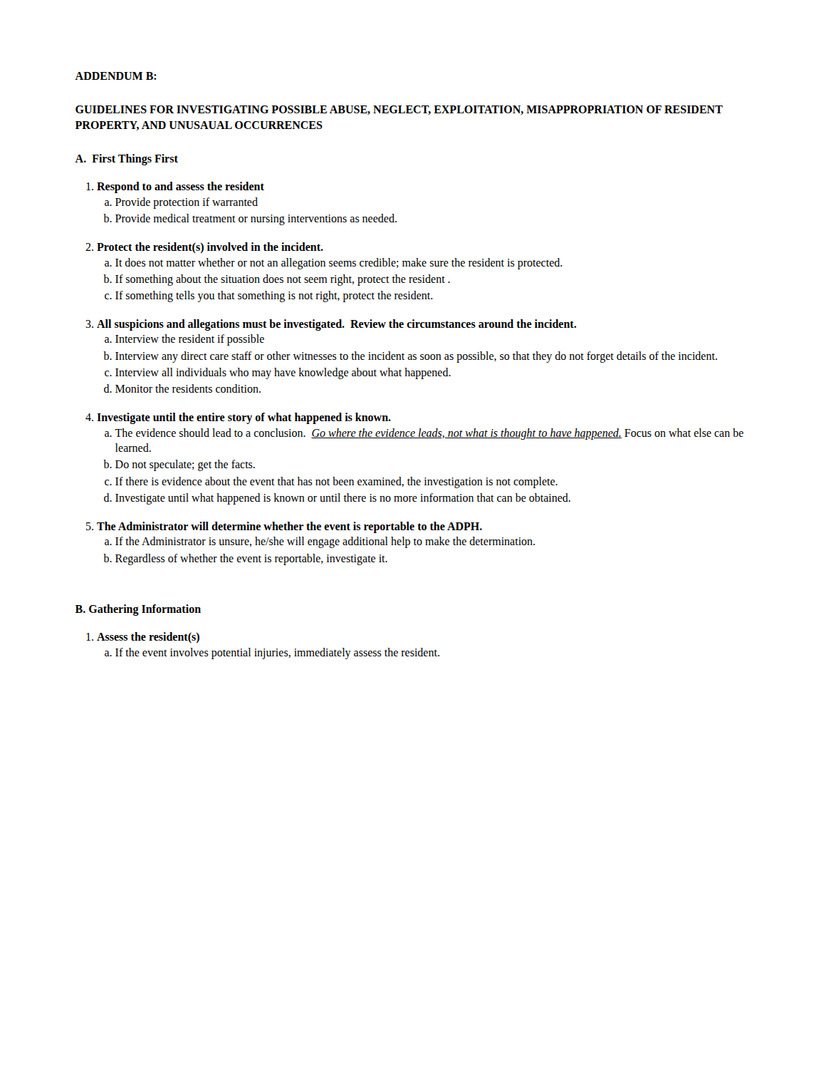ADDENDUM B:
GUIDELINES FOR INVESTIGATING POSSIBLE ABUSE, NEGLECT, EXPLOITATION, MISAPPROPRIATION OF RESIDENT PROPERTY, AND UNUSAUAL OCCURRENCES
A. First Things First
Respond to and assess the resident
Provide protection if warranted
Provide medical treatment or nursing interventions as needed.
Protect the resident(s) involved in the incident.
It does not matter whether or not an allegation seems credible; make sure the resident is protected.
If something about the situation does not seem right, protect the resident .
If something tells you that something is not right, protect the resident.
All suspicions and allegations must be investigated. Review the circumstances around the incident.
Interview the resident if possible
Interview any direct care staff or other witnesses to the incident as soon as possible, so that they do not forget details of the incident.
Interview all individuals who may have knowledge about what happened.
Monitor the residents condition.
Investigate until the entire story of what happened is known.
The evidence should lead to a conclusion. Go where the evidence leads, not what is thought to have happened. Focus on what else can be learned.
Do not speculate; get the facts.
If there is evidence about the event that has not been examined, the investigation is not complete.
Investigate until what happened is known or until there is no more information that can be obtained.
The Administrator will determine whether the event is reportable to the ADPH.
If the Administrator is unsure, he/she will engage additional help to make the determination.
Regardless of whether the event is reportable, investigate it.
B. Gathering Information
Assess the resident(s)
If the event involves potential injuries, immediately assess the resident.